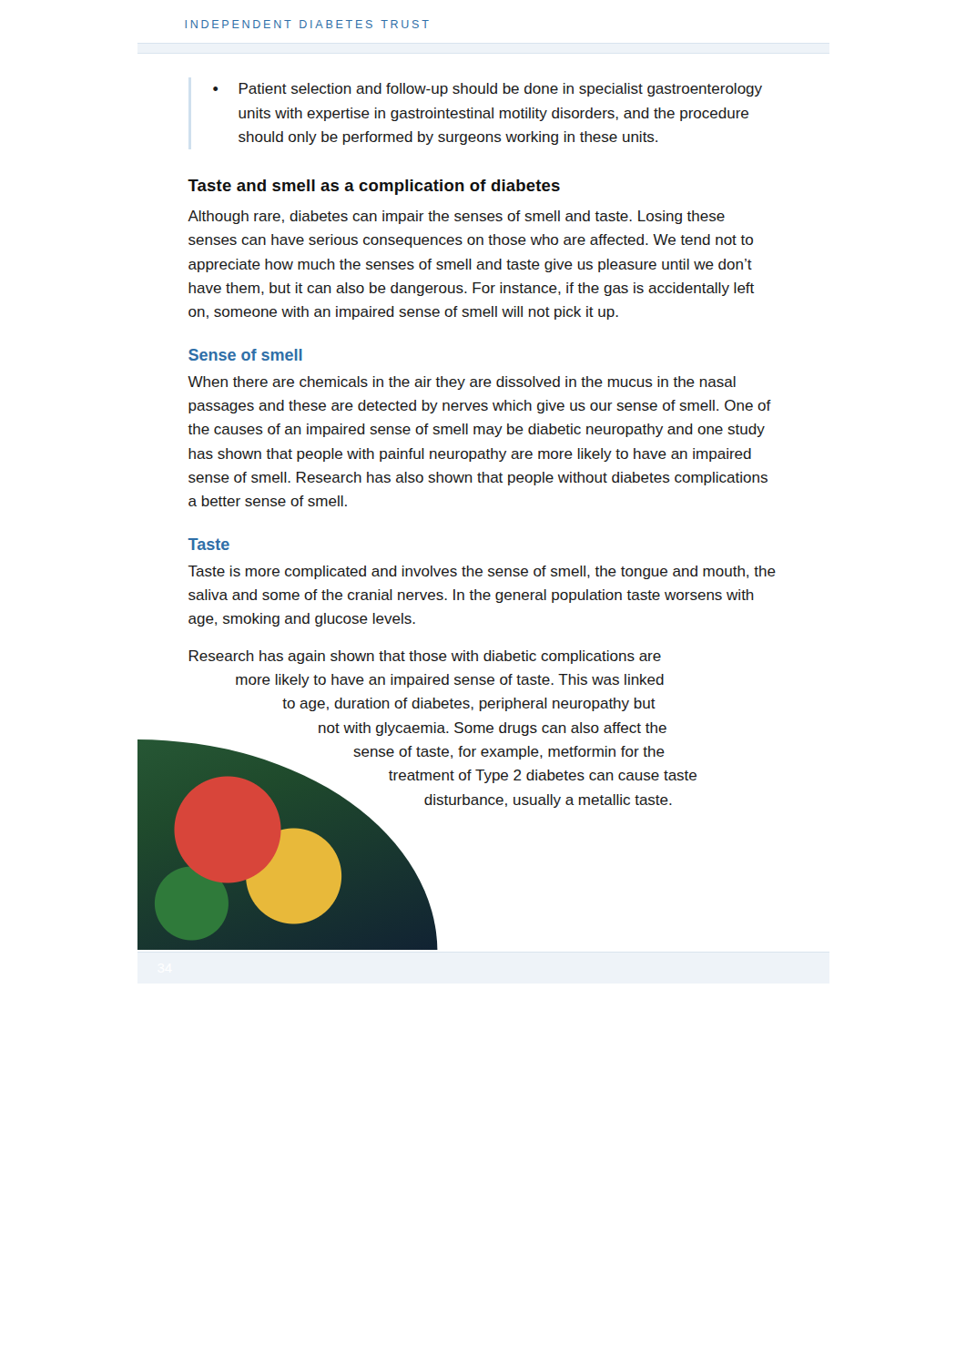Independent Diabetes Trust
Patient selection and follow-up should be done in specialist gastroenterology units with expertise in gastrointestinal motility disorders, and the procedure should only be performed by surgeons working in these units.
Taste and smell as a complication of diabetes
Although rare, diabetes can impair the senses of smell and taste. Losing these senses can have serious consequences on those who are affected. We tend not to appreciate how much the senses of smell and taste give us pleasure until we don’t have them, but it can also be dangerous. For instance, if the gas is accidentally left on, someone with an impaired sense of smell will not pick it up.
Sense of smell
When there are chemicals in the air they are dissolved in the mucus in the nasal passages and these are detected by nerves which give us our sense of smell. One of the causes of an impaired sense of smell may be diabetic neuropathy and one study has shown that people with painful neuropathy are more likely to have an impaired sense of smell. Research has also shown that people without diabetes complications a better sense of smell.
Taste
Taste is more complicated and involves the sense of smell, the tongue and mouth, the saliva and some of the cranial nerves. In the general population taste worsens with age, smoking and glucose levels.
Research has again shown that those with diabetic complications are
more likely to have an impaired sense of taste. This was linked
to age, duration of diabetes, peripheral neuropathy but
not with glycaemia. Some drugs can also affect the
sense of taste, for example, metformin for the
treatment of Type 2 diabetes can cause taste
disturbance, usually a metallic taste.
34